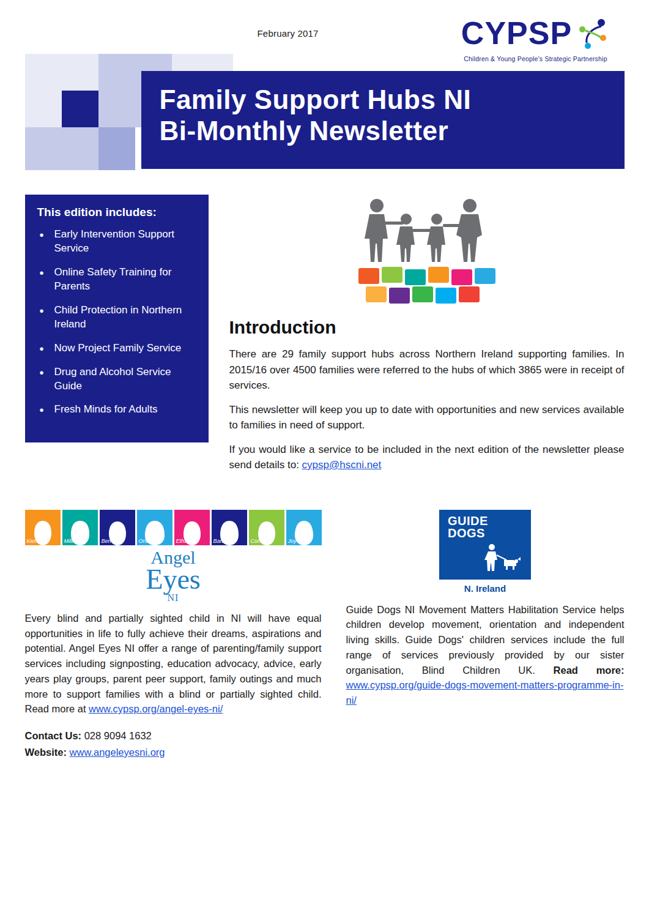February 2017
CYPSP
Children & Young People's Strategic Partnership
Family Support Hubs NI
Bi-Monthly Newsletter
This edition includes:
Early Intervention Support Service
Online Safety Training for Parents
Child Protection in Northern Ireland
Now Project Family Service
Drug and Alcohol Service Guide
Fresh Minds for Adults
Introduction
There are 29 family support hubs across Northern Ireland supporting families. In 2015/16 over 4500 families were referred to the hubs of which 3865 were in receipt of services.
This newsletter will keep you up to date with opportunities and new services available to families in need of support.
If you would like a service to be included in the next edition of the newsletter please send details to: cypsp@hscni.net
Kieran
Millie
Ben
Orla
Ethan
Barbara
Connor
Joy
Angel
Eyes
NI
Every blind and partially sighted child in NI will have equal opportunities in life to fully achieve their dreams, aspirations and potential. Angel Eyes NI offer a range of parenting/family support services including signposting, education advocacy, advice, early years play groups, parent peer support, family outings and much more to support families with a blind or partially sighted child. Read more at www.cypsp.org/angel-eyes-ni/
Contact Us: 028 9094 1632
Website: www.angeleyesni.org
GUIDE
DOGS
N. Ireland
Guide Dogs NI Movement Matters Habilitation Service helps children develop movement, orientation and independent living skills. Guide Dogs' children services include the full range of services previously provided by our sister organisation, Blind Children UK. Read more: www.cypsp.org/guide-dogs-movement-matters-programme-in-ni/